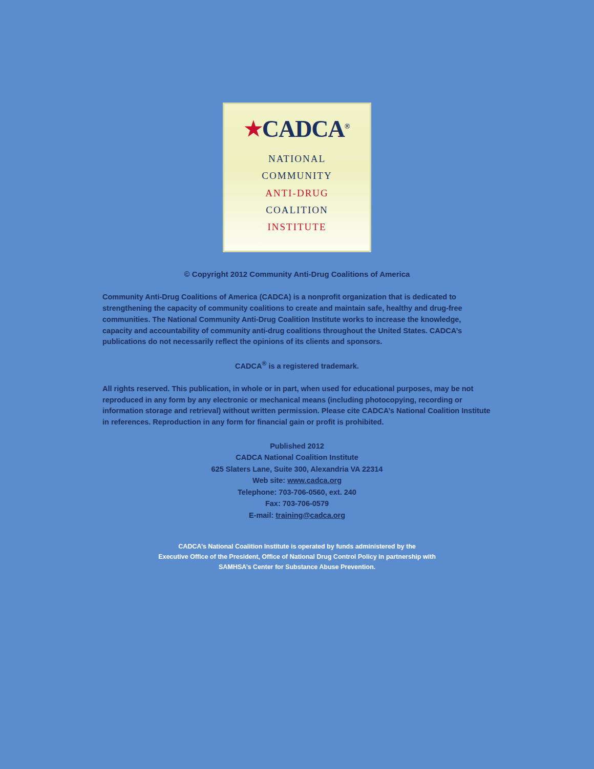★CADCA®
NATIONAL COMMUNITY ANTI-DRUG COALITION INSTITUTE
© Copyright 2012 Community Anti-Drug Coalitions of America
Community Anti-Drug Coalitions of America (CADCA) is a nonprofit organization that is dedicated to strengthening the capacity of community coalitions to create and maintain safe, healthy and drug-free communities. The National Community Anti-Drug Coalition Institute works to increase the knowledge, capacity and accountability of community anti-drug coalitions throughout the United States. CADCA’s publications do not necessarily reflect the opinions of its clients and sponsors.
CADCA® is a registered trademark.
All rights reserved. This publication, in whole or in part, when used for educational purposes, may be not reproduced in any form by any electronic or mechanical means (including photocopying, recording or information storage and retrieval) without written permission. Please cite CADCA’s National Coalition Institute in references. Reproduction in any form for financial gain or profit is prohibited.
Published 2012
CADCA National Coalition Institute
625 Slaters Lane, Suite 300, Alexandria VA 22314
Web site: www.cadca.org
Telephone: 703-706-0560, ext. 240
Fax: 703-706-0579
E-mail: training@cadca.org
CADCA’s National Coalition Institute is operated by funds administered by the
Executive Office of the President, Office of National Drug Control Policy in partnership with
SAMHSA’s Center for Substance Abuse Prevention.